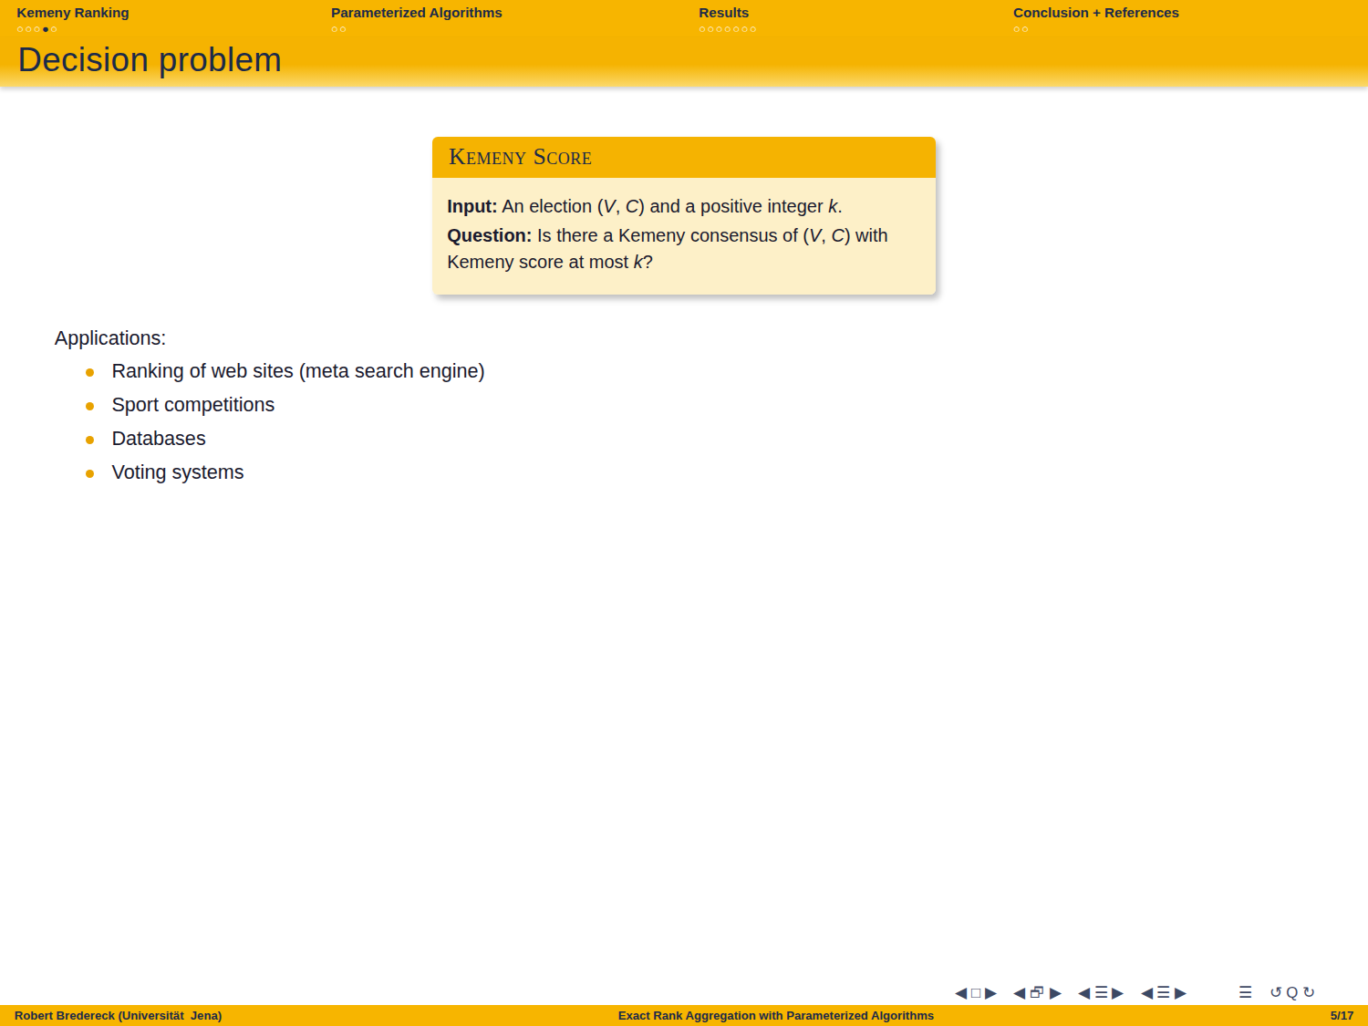Kemeny Ranking
○○○●○
Parameterized Algorithms
○○
Results
○○○○○○○
Conclusion + References
○○
Decision problem
Kemeny Score
Input: An election (V, C) and a positive integer k.
Question: Is there a Kemeny consensus of (V, C) with Kemeny score at most k?
Applications:
Ranking of web sites (meta search engine)
Sport competitions
Databases
Voting systems
◀ □ ▶ ◀ 🗗 ▶ ◀ ☰ ▶ ◀ ☰ ▶ ☰ ↺ Q ↻
Robert Bredereck (Universität Jena)
Exact Rank Aggregation with Parameterized Algorithms
5/17